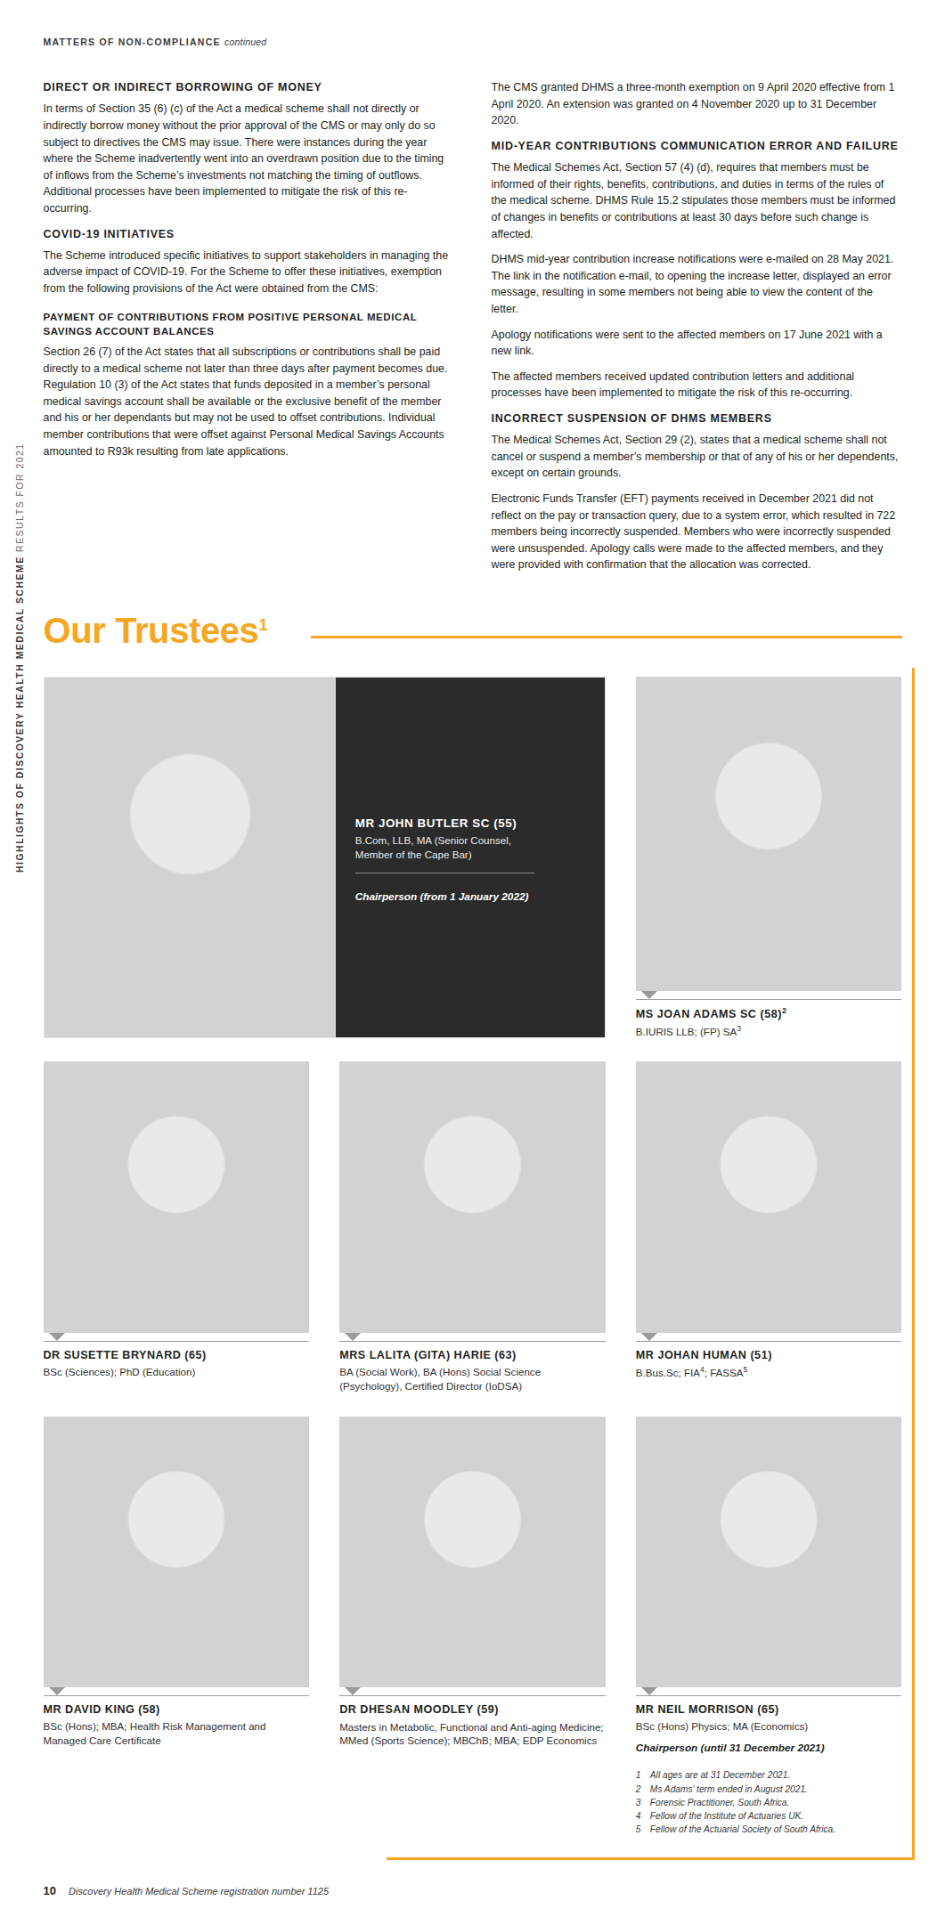HIGHLIGHTS OF DISCOVERY HEALTH MEDICAL SCHEME RESULTS FOR 2021
MATTERS OF NON-COMPLIANCE continued
DIRECT OR INDIRECT BORROWING OF MONEY
In terms of Section 35 (6) (c) of the Act a medical scheme shall not directly or indirectly borrow money without the prior approval of the CMS or may only do so subject to directives the CMS may issue. There were instances during the year where the Scheme inadvertently went into an overdrawn position due to the timing of inflows from the Scheme’s investments not matching the timing of outflows. Additional processes have been implemented to mitigate the risk of this re-occurring.
COVID-19 INITIATIVES
The Scheme introduced specific initiatives to support stakeholders in managing the adverse impact of COVID-19. For the Scheme to offer these initiatives, exemption from the following provisions of the Act were obtained from the CMS:
PAYMENT OF CONTRIBUTIONS FROM POSITIVE PERSONAL MEDICAL SAVINGS ACCOUNT BALANCES
Section 26 (7) of the Act states that all subscriptions or contributions shall be paid directly to a medical scheme not later than three days after payment becomes due. Regulation 10 (3) of the Act states that funds deposited in a member’s personal medical savings account shall be available or the exclusive benefit of the member and his or her dependants but may not be used to offset contributions. Individual member contributions that were offset against Personal Medical Savings Accounts amounted to R93k resulting from late applications.
The CMS granted DHMS a three-month exemption on 9 April 2020 effective from 1 April 2020. An extension was granted on 4 November 2020 up to 31 December 2020.
MID-YEAR CONTRIBUTIONS COMMUNICATION ERROR AND FAILURE
The Medical Schemes Act, Section 57 (4) (d), requires that members must be informed of their rights, benefits, contributions, and duties in terms of the rules of the medical scheme. DHMS Rule 15.2 stipulates those members must be informed of changes in benefits or contributions at least 30 days before such change is affected.
DHMS mid-year contribution increase notifications were e-mailed on 28 May 2021. The link in the notification e-mail, to opening the increase letter, displayed an error message, resulting in some members not being able to view the content of the letter.
Apology notifications were sent to the affected members on 17 June 2021 with a new link.
The affected members received updated contribution letters and additional processes have been implemented to mitigate the risk of this re-occurring.
INCORRECT SUSPENSION OF DHMS MEMBERS
The Medical Schemes Act, Section 29 (2), states that a medical scheme shall not cancel or suspend a member’s membership or that of any of his or her dependents, except on certain grounds.
Electronic Funds Transfer (EFT) payments received in December 2021 did not reflect on the pay or transaction query, due to a system error, which resulted in 722 members being incorrectly suspended. Members who were incorrectly suspended were unsuspended. Apology calls were made to the affected members, and they were provided with confirmation that the allocation was corrected.
Our Trustees1
MR JOHN BUTLER SC (55)
B.Com, LLB, MA (Senior Counsel,
Member of the Cape Bar)
Chairperson (from 1 January 2022)
MS JOAN ADAMS SC (58)2
B.IURIS LLB; (FP) SA3
DR SUSETTE BRYNARD (65)
BSc (Sciences); PhD (Education)
MRS LALITA (GITA) HARIE (63)
BA (Social Work), BA (Hons) Social Science (Psychology), Certified Director (IoDSA)
MR JOHAN HUMAN (51)
B.Bus.Sc; FIA4; FASSA5
MR DAVID KING (58)
BSc (Hons); MBA; Health Risk Management and Managed Care Certificate
DR DHESAN MOODLEY (59)
Masters in Metabolic, Functional and Anti-aging Medicine; MMed (Sports Science); MBChB; MBA; EDP Economics
MR NEIL MORRISON (65)
BSc (Hons) Physics; MA (Economics)
Chairperson (until 31 December 2021)
1 All ages are at 31 December 2021.
2 Ms Adams’ term ended in August 2021.
3 Forensic Practitioner, South Africa.
4 Fellow of the Institute of Actuaries UK.
5 Fellow of the Actuarial Society of South Africa.
10
Discovery Health Medical Scheme registration number 1125